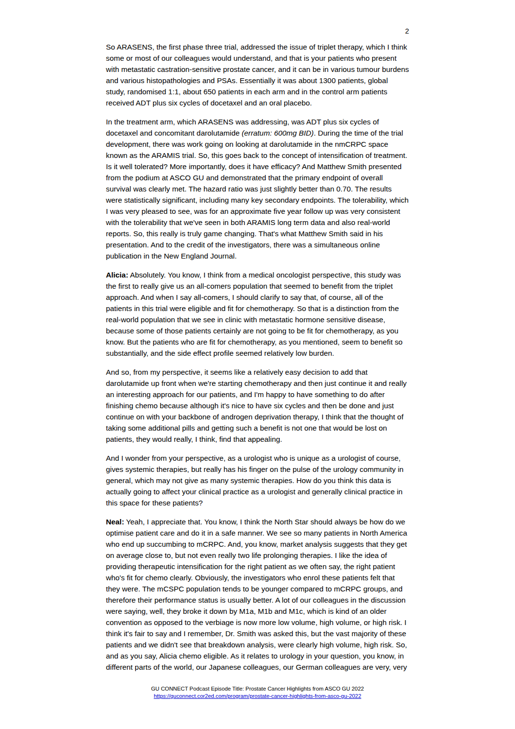2
So ARASENS, the first phase three trial, addressed the issue of triplet therapy, which I think some or most of our colleagues would understand, and that is your patients who present with metastatic castration-sensitive prostate cancer, and it can be in various tumour burdens and various histopathologies and PSAs. Essentially it was about 1300 patients, global study, randomised 1:1, about 650 patients in each arm and in the control arm patients received ADT plus six cycles of docetaxel and an oral placebo.
In the treatment arm, which ARASENS was addressing, was ADT plus six cycles of docetaxel and concomitant darolutamide (erratum: 600mg BID). During the time of the trial development, there was work going on looking at darolutamide in the nmCRPC space known as the ARAMIS trial. So, this goes back to the concept of intensification of treatment. Is it well tolerated? More importantly, does it have efficacy? And Matthew Smith presented from the podium at ASCO GU and demonstrated that the primary endpoint of overall survival was clearly met. The hazard ratio was just slightly better than 0.70. The results were statistically significant, including many key secondary endpoints. The tolerability, which I was very pleased to see, was for an approximate five year follow up was very consistent with the tolerability that we've seen in both ARAMIS long term data and also real-world reports. So, this really is truly game changing. That's what Matthew Smith said in his presentation. And to the credit of the investigators, there was a simultaneous online publication in the New England Journal.
Alicia: Absolutely. You know, I think from a medical oncologist perspective, this study was the first to really give us an all-comers population that seemed to benefit from the triplet approach. And when I say all-comers, I should clarify to say that, of course, all of the patients in this trial were eligible and fit for chemotherapy. So that is a distinction from the real-world population that we see in clinic with metastatic hormone sensitive disease, because some of those patients certainly are not going to be fit for chemotherapy, as you know. But the patients who are fit for chemotherapy, as you mentioned, seem to benefit so substantially, and the side effect profile seemed relatively low burden.
And so, from my perspective, it seems like a relatively easy decision to add that darolutamide up front when we're starting chemotherapy and then just continue it and really an interesting approach for our patients, and I'm happy to have something to do after finishing chemo because although it's nice to have six cycles and then be done and just continue on with your backbone of androgen deprivation therapy, I think that the thought of taking some additional pills and getting such a benefit is not one that would be lost on patients, they would really, I think, find that appealing.
And I wonder from your perspective, as a urologist who is unique as a urologist of course, gives systemic therapies, but really has his finger on the pulse of the urology community in general, which may not give as many systemic therapies. How do you think this data is actually going to affect your clinical practice as a urologist and generally clinical practice in this space for these patients?
Neal: Yeah, I appreciate that. You know, I think the North Star should always be how do we optimise patient care and do it in a safe manner. We see so many patients in North America who end up succumbing to mCRPC. And, you know, market analysis suggests that they get on average close to, but not even really two life prolonging therapies. I like the idea of providing therapeutic intensification for the right patient as we often say, the right patient who's fit for chemo clearly. Obviously, the investigators who enrol these patients felt that they were. The mCSPC population tends to be younger compared to mCRPC groups, and therefore their performance status is usually better. A lot of our colleagues in the discussion were saying, well, they broke it down by M1a, M1b and M1c, which is kind of an older convention as opposed to the verbiage is now more low volume, high volume, or high risk. I think it's fair to say and I remember, Dr. Smith was asked this, but the vast majority of these patients and we didn't see that breakdown analysis, were clearly high volume, high risk. So, and as you say, Alicia chemo eligible. As it relates to urology in your question, you know, in different parts of the world, our Japanese colleagues, our German colleagues are very, very
GU CONNECT Podcast Episode Title: Prostate Cancer Highlights from ASCO GU 2022
https://guconnect.cor2ed.com/program/prostate-cancer-highlights-from-asco-gu-2022